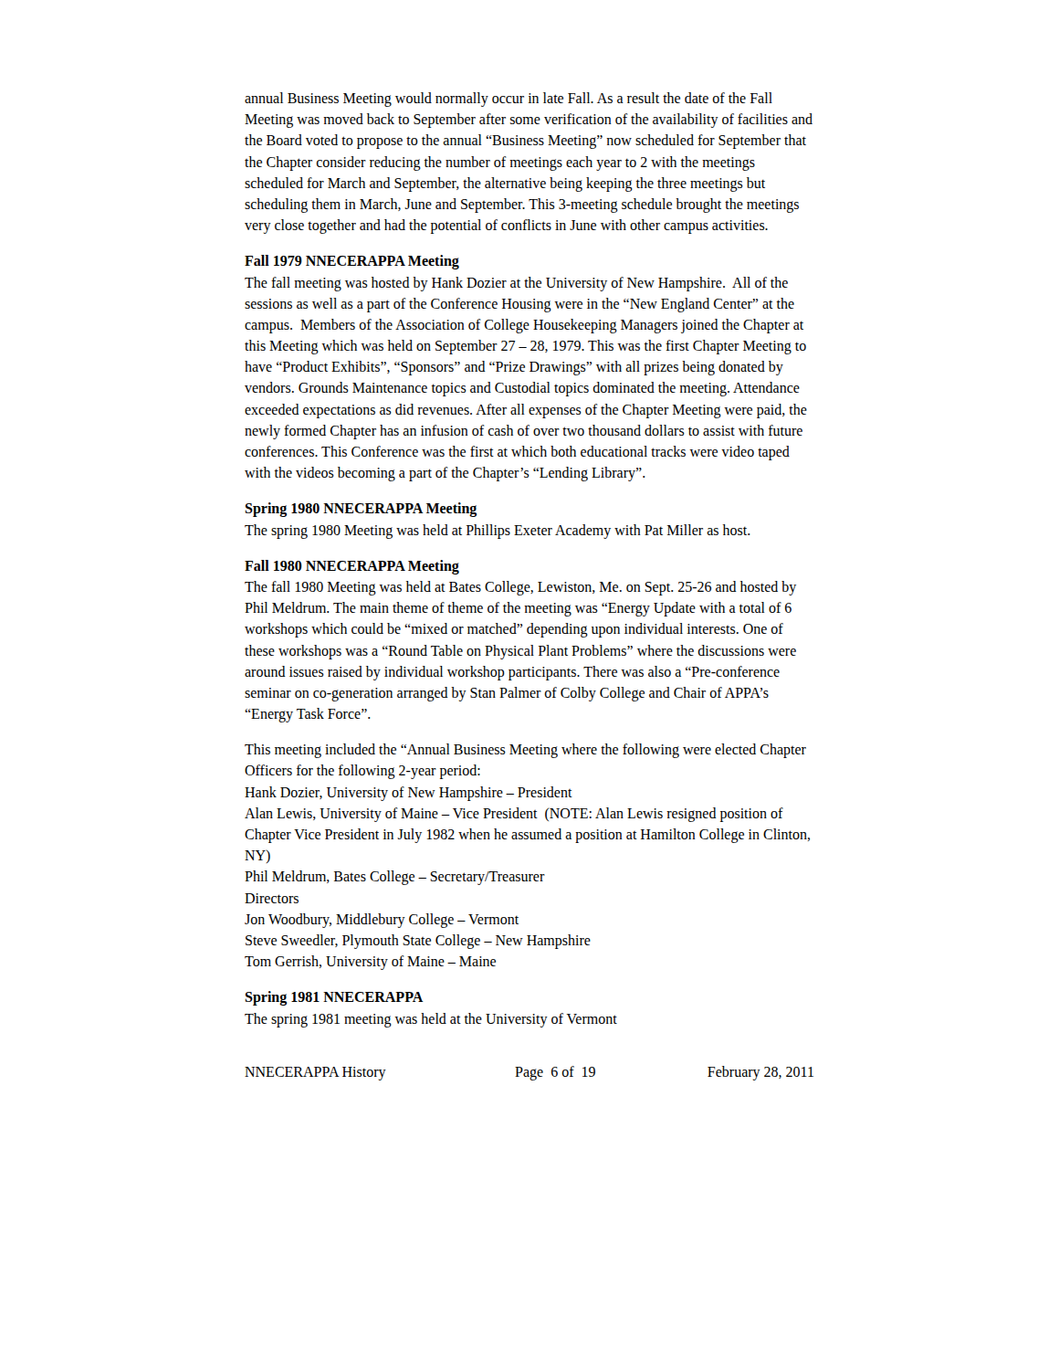annual Business Meeting would normally occur in late Fall. As a result the date of the Fall Meeting was moved back to September after some verification of the availability of facilities and the Board voted to propose to the annual “Business Meeting” now scheduled for September that the Chapter consider reducing the number of meetings each year to 2 with the meetings scheduled for March and September, the alternative being keeping the three meetings but scheduling them in March, June and September. This 3-meeting schedule brought the meetings very close together and had the potential of conflicts in June with other campus activities.
Fall 1979 NNECERAPPA Meeting
The fall meeting was hosted by Hank Dozier at the University of New Hampshire. All of the sessions as well as a part of the Conference Housing were in the “New England Center” at the campus. Members of the Association of College Housekeeping Managers joined the Chapter at this Meeting which was held on September 27 – 28, 1979. This was the first Chapter Meeting to have “Product Exhibits”, “Sponsors” and “Prize Drawings” with all prizes being donated by vendors. Grounds Maintenance topics and Custodial topics dominated the meeting. Attendance exceeded expectations as did revenues. After all expenses of the Chapter Meeting were paid, the newly formed Chapter has an infusion of cash of over two thousand dollars to assist with future conferences. This Conference was the first at which both educational tracks were video taped with the videos becoming a part of the Chapter’s “Lending Library”.
Spring 1980 NNECERAPPA Meeting
The spring 1980 Meeting was held at Phillips Exeter Academy with Pat Miller as host.
Fall 1980 NNECERAPPA Meeting
The fall 1980 Meeting was held at Bates College, Lewiston, Me. on Sept. 25-26 and hosted by Phil Meldrum. The main theme of theme of the meeting was “Energy Update with a total of 6 workshops which could be “mixed or matched” depending upon individual interests. One of these workshops was a “Round Table on Physical Plant Problems” where the discussions were around issues raised by individual workshop participants. There was also a “Pre-conference seminar on co-generation arranged by Stan Palmer of Colby College and Chair of APPA’s “Energy Task Force”.
This meeting included the “Annual Business Meeting where the following were elected Chapter Officers for the following 2-year period:
Hank Dozier, University of New Hampshire – President
Alan Lewis, University of Maine – Vice President (NOTE: Alan Lewis resigned position of Chapter Vice President in July 1982 when he assumed a position at Hamilton College in Clinton, NY)
Phil Meldrum, Bates College – Secretary/Treasurer
Directors
Jon Woodbury, Middlebury College – Vermont
Steve Sweedler, Plymouth State College – New Hampshire
Tom Gerrish, University of Maine – Maine
Spring 1981 NNECERAPPA
The spring 1981 meeting was held at the University of Vermont
NNECERAPPA History
Page 6 of 19
February 28, 2011